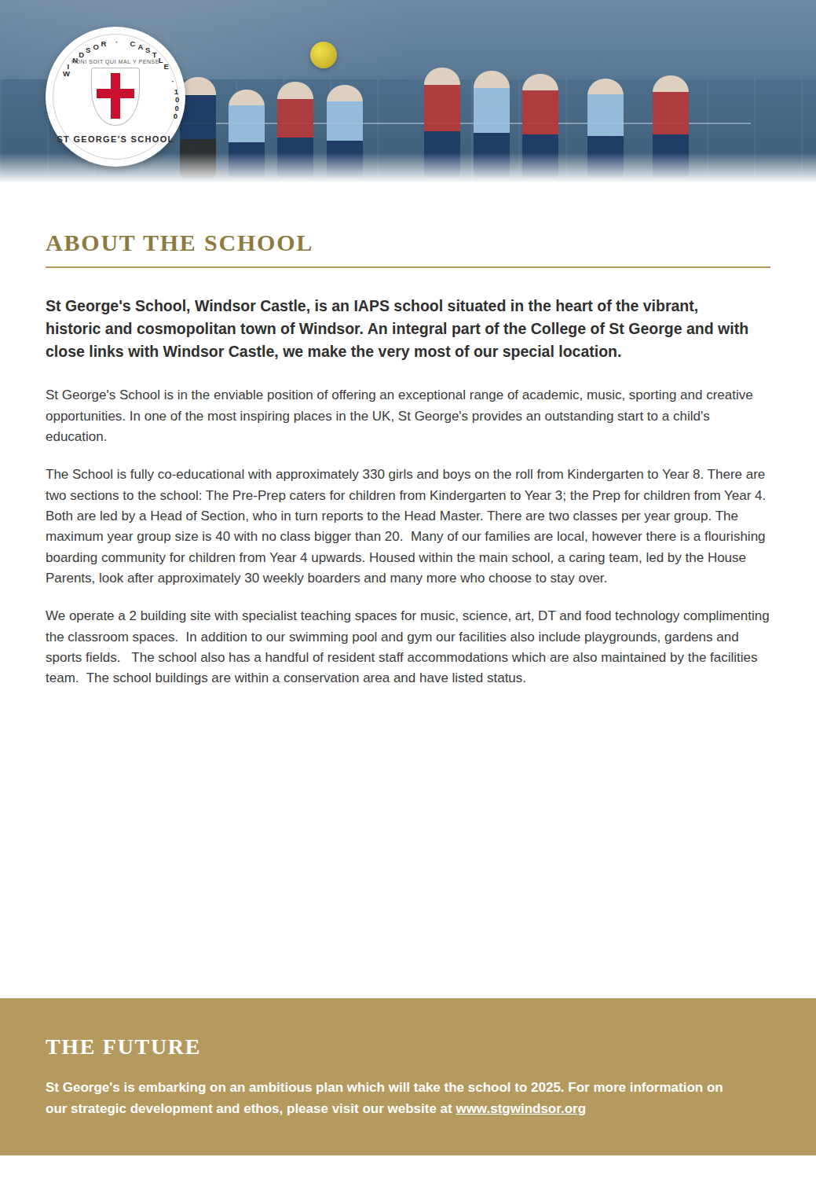W I N D S O R · C A S T L E · 1 0 0 0
HONI SOIT QUI MAL Y PENSE
ST GEORGE'S SCHOOL
About the School
St George's School, Windsor Castle, is an IAPS school situated in the heart of the vibrant, historic and cosmopolitan town of Windsor. An integral part of the College of St George and with close links with Windsor Castle, we make the very most of our special location.
St George's School is in the enviable position of offering an exceptional range of academic, music, sporting and creative opportunities. In one of the most inspiring places in the UK, St George's provides an outstanding start to a child's education.
The School is fully co-educational with approximately 330 girls and boys on the roll from Kindergarten to Year 8. There are two sections to the school: The Pre-Prep caters for children from Kindergarten to Year 3; the Prep for children from Year 4. Both are led by a Head of Section, who in turn reports to the Head Master. There are two classes per year group. The maximum year group size is 40 with no class bigger than 20. Many of our families are local, however there is a flourishing boarding community for children from Year 4 upwards. Housed within the main school, a caring team, led by the House Parents, look after approximately 30 weekly boarders and many more who choose to stay over.
We operate a 2 building site with specialist teaching spaces for music, science, art, DT and food technology complimenting the classroom spaces. In addition to our swimming pool and gym our facilities also include playgrounds, gardens and sports fields. The school also has a handful of resident staff accommodations which are also maintained by the facilities team. The school buildings are within a conservation area and have listed status.
The Future
St George's is embarking on an ambitious plan which will take the school to 2025. For more information on our strategic development and ethos, please visit our website at www.stgwindsor.org